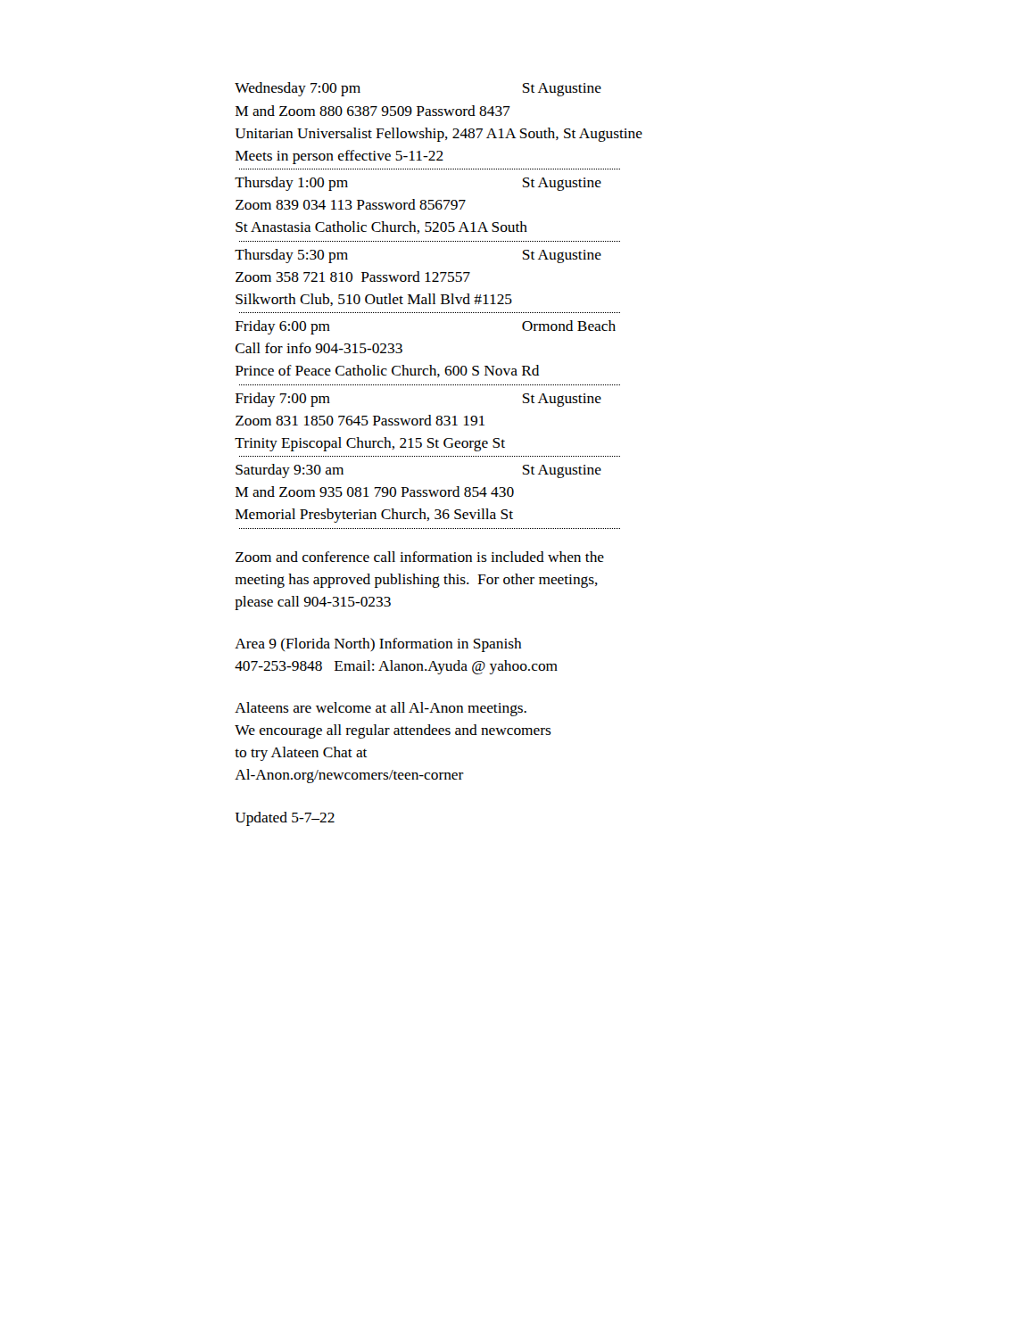Wednesday 7:00 pm St Augustine
M and Zoom 880 6387 9509 Password 8437
Unitarian Universalist Fellowship, 2487 A1A South, St Augustine
Meets in person effective 5-11-22
Thursday 1:00 pm St Augustine
Zoom 839 034 113 Password 856797
St Anastasia Catholic Church, 5205 A1A South
Thursday 5:30 pm St Augustine
Zoom 358 721 810 Password 127557
Silkworth Club, 510 Outlet Mall Blvd #1125
Friday 6:00 pm Ormond Beach
Call for info 904-315-0233
Prince of Peace Catholic Church, 600 S Nova Rd
Friday 7:00 pm St Augustine
Zoom 831 1850 7645 Password 831 191
Trinity Episcopal Church, 215 St George St
Saturday 9:30 am St Augustine
M and Zoom 935 081 790 Password 854 430
Memorial Presbyterian Church, 36 Sevilla St
Zoom and conference call information is included when the
meeting has approved publishing this. For other meetings,
please call 904-315-0233
Area 9 (Florida North) Information in Spanish
407-253-9848 Email: Alanon.Ayuda @ yahoo.com
Alateens are welcome at all Al-Anon meetings.
We encourage all regular attendees and newcomers
to try Alateen Chat at
Al-Anon.org/newcomers/teen-corner
Updated 5-7–22